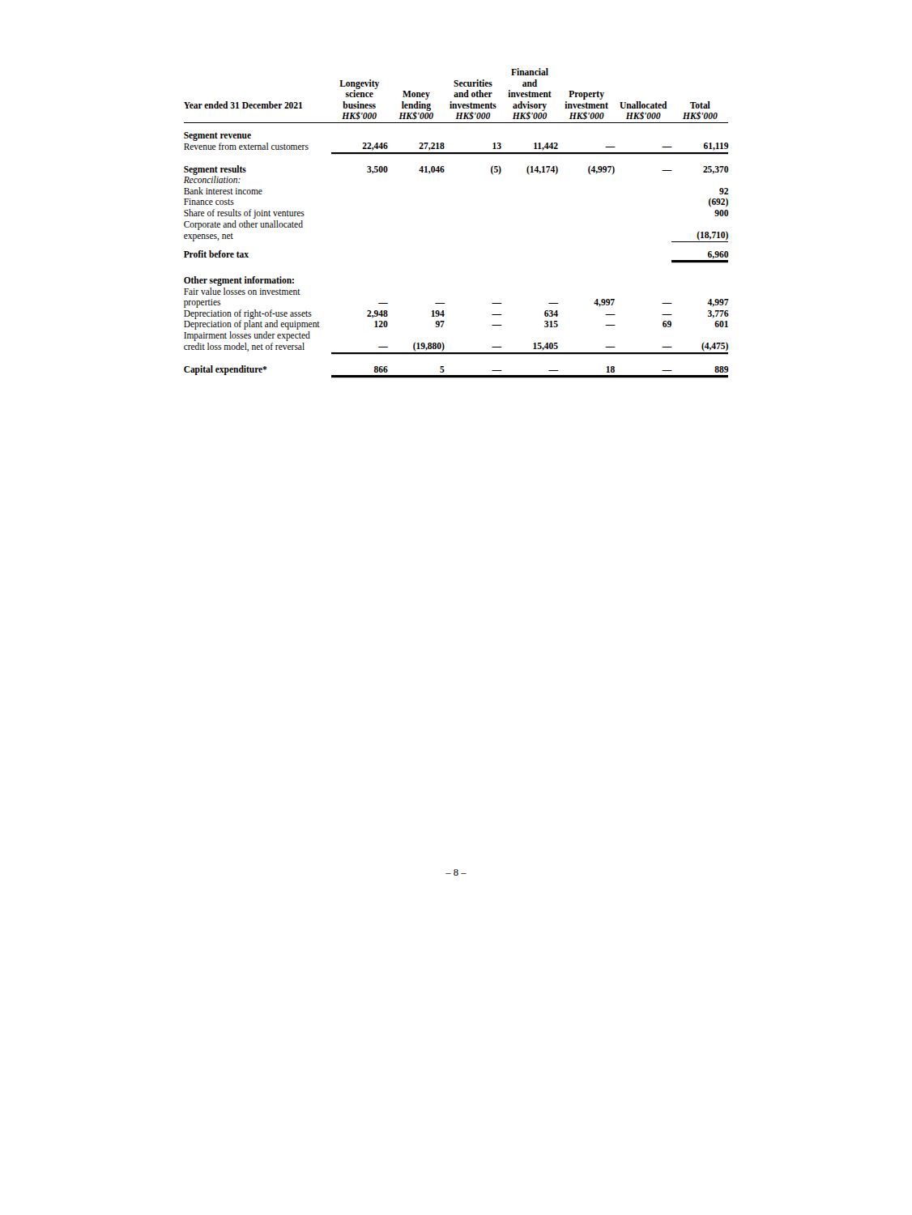| | | | | Financial | | | |
| | Longevity | | Securities | and | | | |
| | science | Money | and other | investment | Property | | |
| Year ended 31 December 2021 | business | lending | investments | advisory | investment | Unallocated | Total |
| | HK$'000 | HK$'000 | HK$'000 | HK$'000 | HK$'000 | HK$'000 | HK$'000 |
| Segment revenue | | | | | | | |
| Revenue from external customers | 22,446 | 27,218 | 13 | 11,442 | — | — | 61,119 |
| Segment results | 3,500 | 41,046 | (5) | (14,174) | (4,997) | — | 25,370 |
| Reconciliation: | | | | | | | |
| Bank interest income | | | | | | | 92 |
| Finance costs | | | | | | | (692) |
| Share of results of joint ventures | | | | | | | 900 |
| Corporate and other unallocated | | | | | | | |
| expenses, net | | | | | | | (18,710) |
| Profit before tax | | | | | | | 6,960 |
| Other segment information: | | | | | | | |
| Fair value losses on investment | | | | | | | |
| properties | — | — | — | — | 4,997 | — | 4,997 |
| Depreciation of right-of-use assets | 2,948 | 194 | — | 634 | — | — | 3,776 |
| Depreciation of plant and equipment | 120 | 97 | — | 315 | — | 69 | 601 |
| Impairment losses under expected | | | | | | | |
| credit loss model, net of reversal | — | (19,880) | — | 15,405 | — | — | (4,475) |
| Capital expenditure* | 866 | 5 | — | — | 18 | — | 889 |
– 8 –